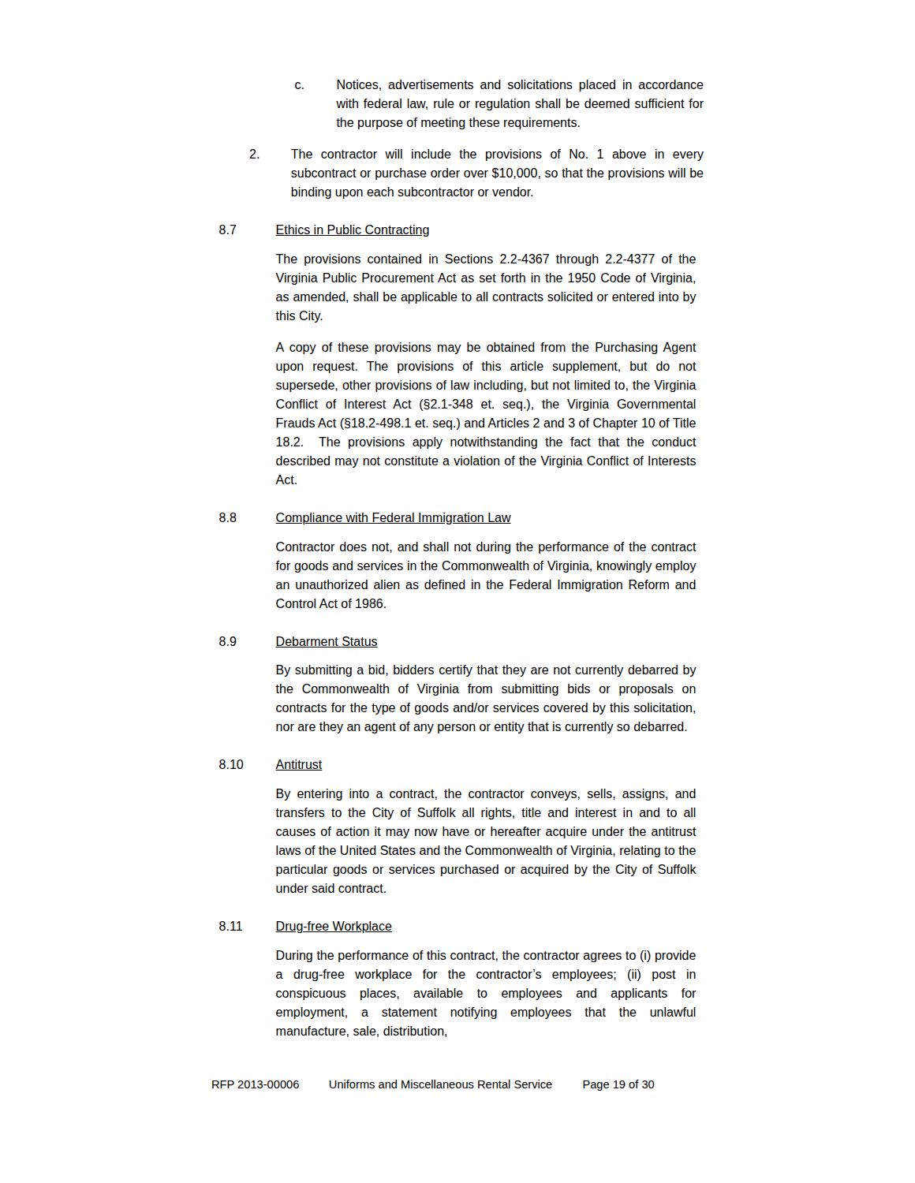c.
Notices, advertisements and solicitations placed in accordance with federal law, rule or regulation shall be deemed sufficient for the purpose of meeting these requirements.
2.
The contractor will include the provisions of No. 1 above in every subcontract or purchase order over $10,000, so that the provisions will be binding upon each subcontractor or vendor.
8.7
Ethics in Public Contracting
The provisions contained in Sections 2.2-4367 through 2.2-4377 of the Virginia Public Procurement Act as set forth in the 1950 Code of Virginia, as amended, shall be applicable to all contracts solicited or entered into by this City.
A copy of these provisions may be obtained from the Purchasing Agent upon request. The provisions of this article supplement, but do not supersede, other provisions of law including, but not limited to, the Virginia Conflict of Interest Act (§2.1-348 et. seq.), the Virginia Governmental Frauds Act (§18.2-498.1 et. seq.) and Articles 2 and 3 of Chapter 10 of Title 18.2. The provisions apply notwithstanding the fact that the conduct described may not constitute a violation of the Virginia Conflict of Interests Act.
8.8
Compliance with Federal Immigration Law
Contractor does not, and shall not during the performance of the contract for goods and services in the Commonwealth of Virginia, knowingly employ an unauthorized alien as defined in the Federal Immigration Reform and Control Act of 1986.
8.9
Debarment Status
By submitting a bid, bidders certify that they are not currently debarred by the Commonwealth of Virginia from submitting bids or proposals on contracts for the type of goods and/or services covered by this solicitation, nor are they an agent of any person or entity that is currently so debarred.
8.10
Antitrust
By entering into a contract, the contractor conveys, sells, assigns, and transfers to the City of Suffolk all rights, title and interest in and to all causes of action it may now have or hereafter acquire under the antitrust laws of the United States and the Commonwealth of Virginia, relating to the particular goods or services purchased or acquired by the City of Suffolk under said contract.
8.11
Drug-free Workplace
During the performance of this contract, the contractor agrees to (i) provide a drug-free workplace for the contractor’s employees; (ii) post in conspicuous places, available to employees and applicants for employment, a statement notifying employees that the unlawful manufacture, sale, distribution,
RFP 2013-00006
Uniforms and Miscellaneous Rental Service
Page 19 of 30